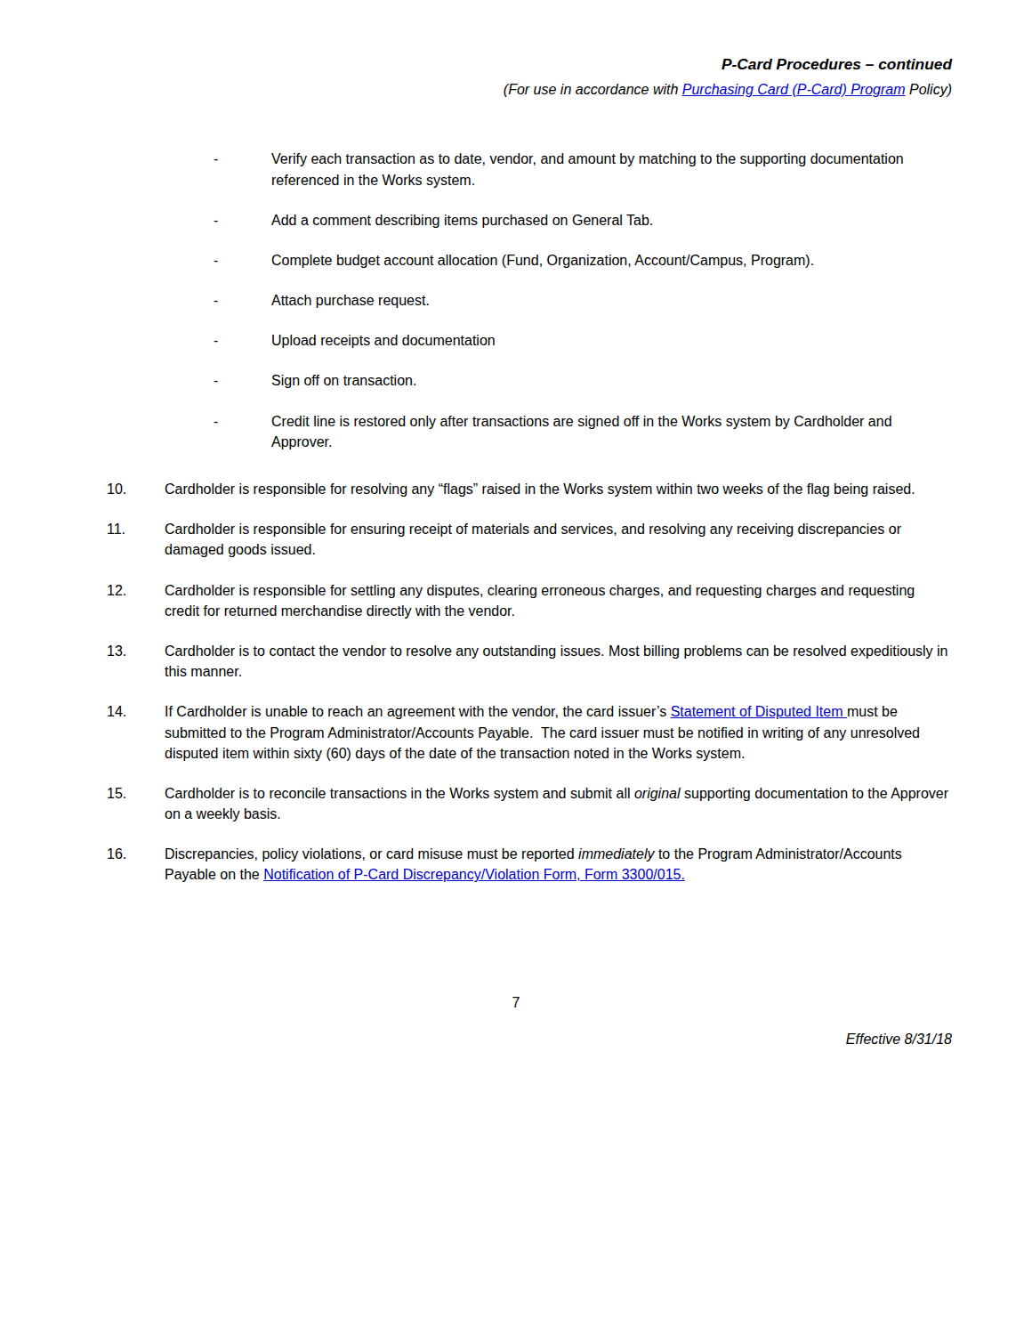P-Card Procedures – continued
(For use in accordance with Purchasing Card (P-Card) Program Policy)
Verify each transaction as to date, vendor, and amount by matching to the supporting documentation referenced in the Works system.
Add a comment describing items purchased on General Tab.
Complete budget account allocation (Fund, Organization, Account/Campus, Program).
Attach purchase request.
Upload receipts and documentation
Sign off on transaction.
Credit line is restored only after transactions are signed off in the Works system by Cardholder and Approver.
Cardholder is responsible for resolving any “flags” raised in the Works system within two weeks of the flag being raised.
Cardholder is responsible for ensuring receipt of materials and services, and resolving any receiving discrepancies or damaged goods issued.
Cardholder is responsible for settling any disputes, clearing erroneous charges, and requesting charges and requesting credit for returned merchandise directly with the vendor.
Cardholder is to contact the vendor to resolve any outstanding issues. Most billing problems can be resolved expeditiously in this manner.
If Cardholder is unable to reach an agreement with the vendor, the card issuer’s Statement of Disputed Item must be submitted to the Program Administrator/Accounts Payable. The card issuer must be notified in writing of any unresolved disputed item within sixty (60) days of the date of the transaction noted in the Works system.
Cardholder is to reconcile transactions in the Works system and submit all original supporting documentation to the Approver on a weekly basis.
Discrepancies, policy violations, or card misuse must be reported immediately to the Program Administrator/Accounts Payable on the Notification of P-Card Discrepancy/Violation Form, Form 3300/015.
7
Effective 8/31/18